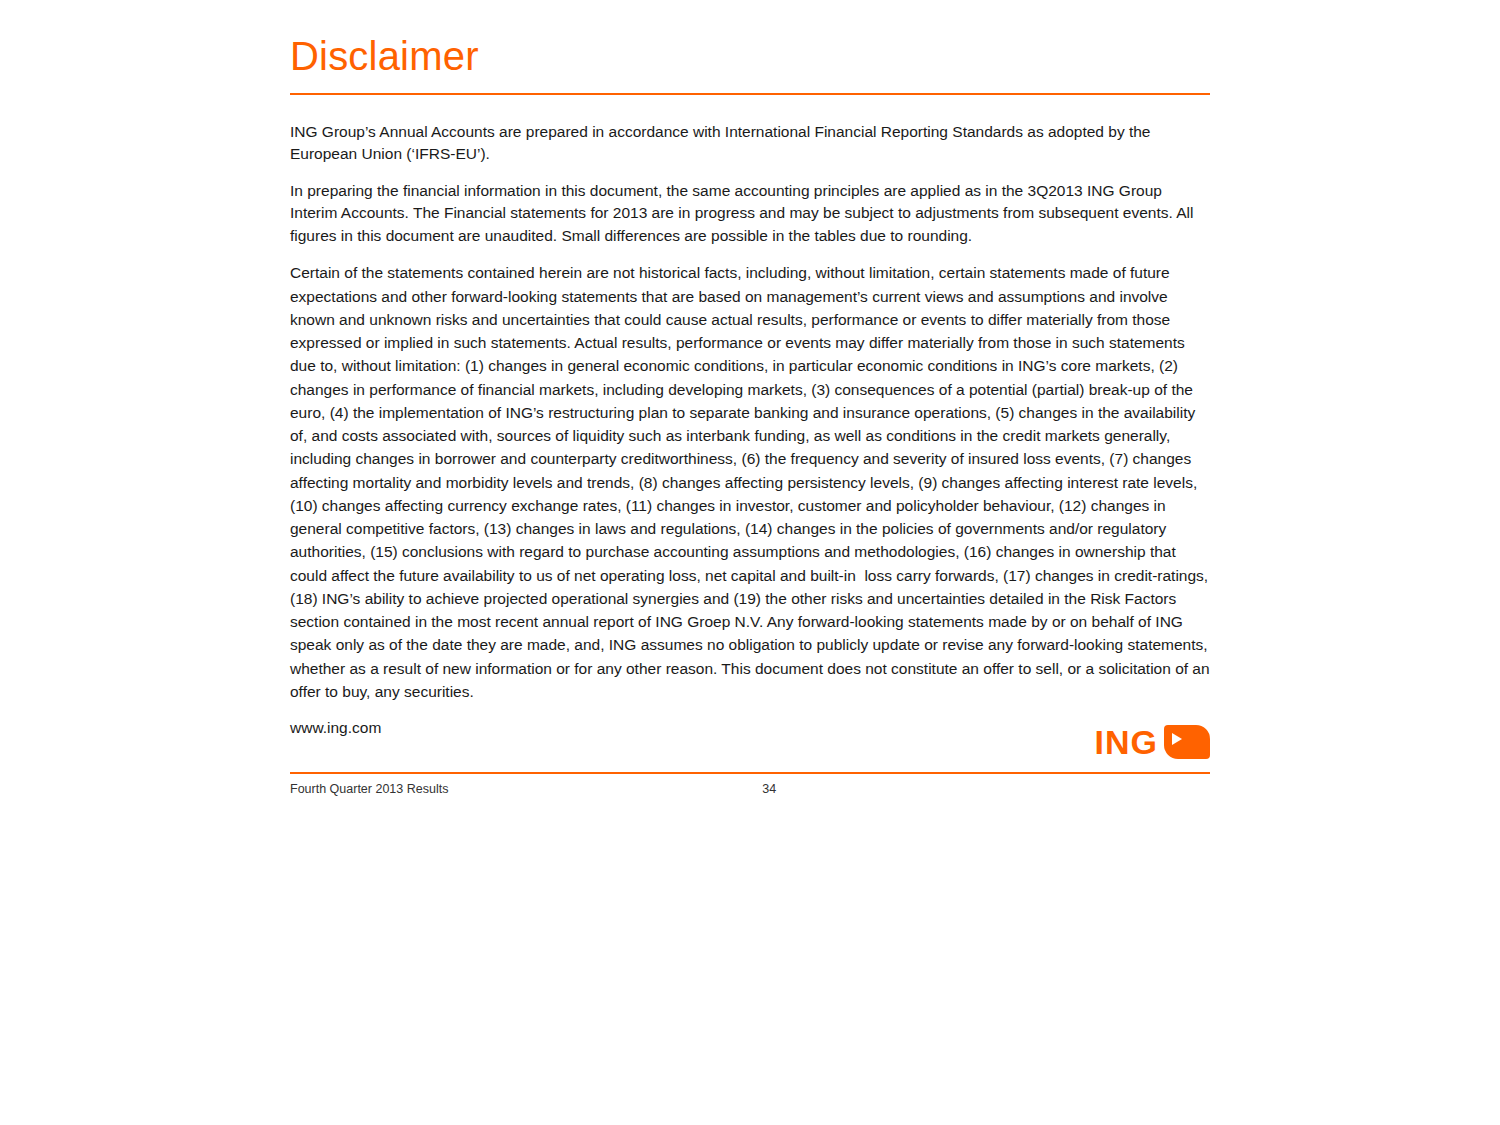Disclaimer
ING Group’s Annual Accounts are prepared in accordance with International Financial Reporting Standards as adopted by the European Union (‘IFRS-EU’).
In preparing the financial information in this document, the same accounting principles are applied as in the 3Q2013 ING Group Interim Accounts. The Financial statements for 2013 are in progress and may be subject to adjustments from subsequent events. All figures in this document are unaudited. Small differences are possible in the tables due to rounding.
Certain of the statements contained herein are not historical facts, including, without limitation, certain statements made of future expectations and other forward-looking statements that are based on management’s current views and assumptions and involve known and unknown risks and uncertainties that could cause actual results, performance or events to differ materially from those expressed or implied in such statements. Actual results, performance or events may differ materially from those in such statements due to, without limitation: (1) changes in general economic conditions, in particular economic conditions in ING’s core markets, (2) changes in performance of financial markets, including developing markets, (3) consequences of a potential (partial) break-up of the euro, (4) the implementation of ING’s restructuring plan to separate banking and insurance operations, (5) changes in the availability of, and costs associated with, sources of liquidity such as interbank funding, as well as conditions in the credit markets generally, including changes in borrower and counterparty creditworthiness, (6) the frequency and severity of insured loss events, (7) changes affecting mortality and morbidity levels and trends, (8) changes affecting persistency levels, (9) changes affecting interest rate levels, (10) changes affecting currency exchange rates, (11) changes in investor, customer and policyholder behaviour, (12) changes in general competitive factors, (13) changes in laws and regulations, (14) changes in the policies of governments and/or regulatory authorities, (15) conclusions with regard to purchase accounting assumptions and methodologies, (16) changes in ownership that could affect the future availability to us of net operating loss, net capital and built-in loss carry forwards, (17) changes in credit-ratings, (18) ING’s ability to achieve projected operational synergies and (19) the other risks and uncertainties detailed in the Risk Factors section contained in the most recent annual report of ING Groep N.V. Any forward-looking statements made by or on behalf of ING speak only as of the date they are made, and, ING assumes no obligation to publicly update or revise any forward-looking statements, whether as a result of new information or for any other reason. This document does not constitute an offer to sell, or a solicitation of an offer to buy, any securities.
www.ing.com
ING
Fourth Quarter 2013 Results
34